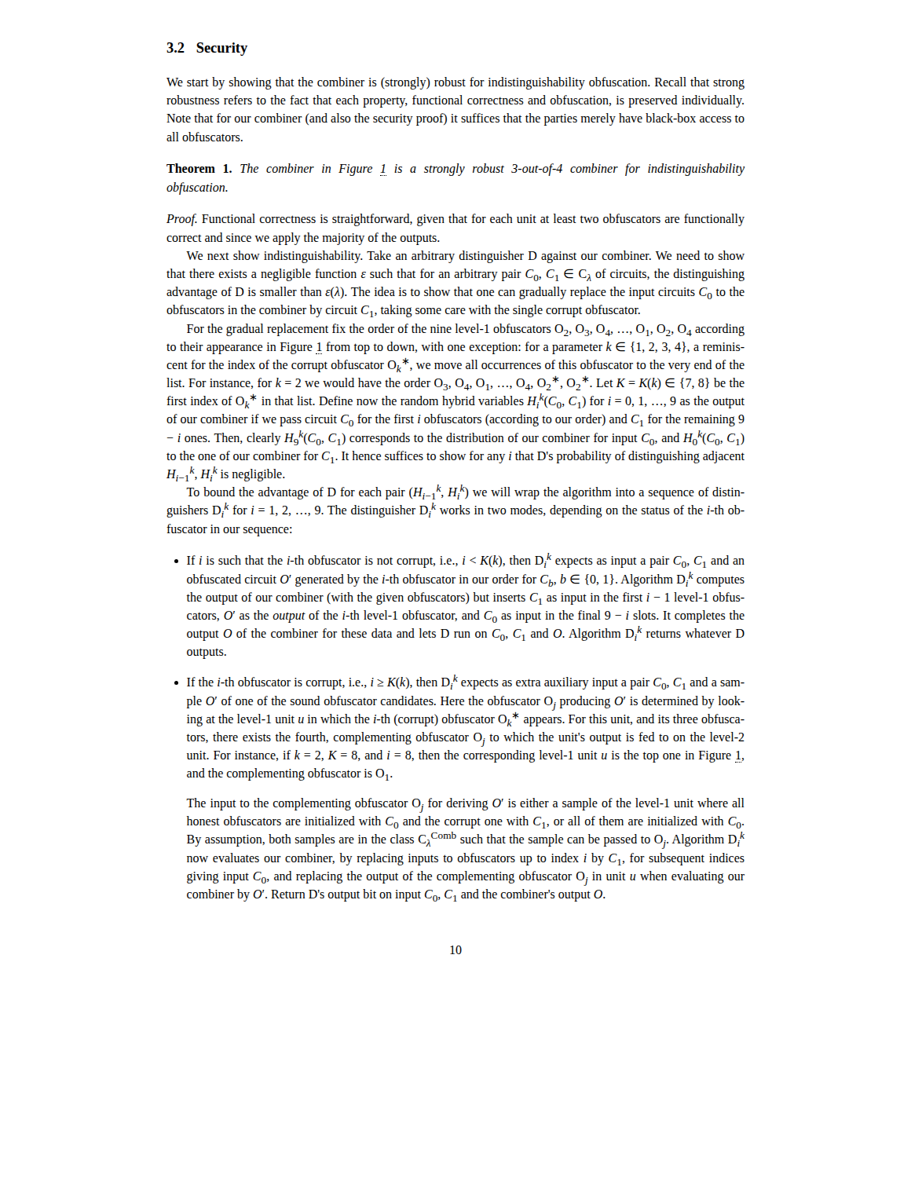3.2 Security
We start by showing that the combiner is (strongly) robust for indistinguishability obfuscation. Recall that strong robustness refers to the fact that each property, functional correctness and obfuscation, is preserved individually. Note that for our combiner (and also the security proof) it suffices that the parties merely have black-box access to all obfuscators.
Theorem 1. The combiner in Figure 1 is a strongly robust 3-out-of-4 combiner for indistinguishability obfuscation.
Proof. Functional correctness is straightforward, given that for each unit at least two obfuscators are functionally correct and since we apply the majority of the outputs.
We next show indistinguishability. Take an arbitrary distinguisher D against our combiner. We need to show that there exists a negligible function ε such that for an arbitrary pair C0, C1 ∈ Cλ of circuits, the distinguishing advantage of D is smaller than ε(λ). The idea is to show that one can gradually replace the input circuits C0 to the obfuscators in the combiner by circuit C1, taking some care with the single corrupt obfuscator.
For the gradual replacement fix the order of the nine level-1 obfuscators O2, O3, O4, …, O1, O2, O4 according to their appearance in Figure 1 from top to down, with one exception: for a parameter k ∈ {1, 2, 3, 4}, a reminiscent for the index of the corrupt obfuscator Ok∗, we move all occurrences of this obfuscator to the very end of the list. For instance, for k = 2 we would have the order O3, O4, O1, …, O4, O2∗, O2∗. Let K = K(k) ∈ {7, 8} be the first index of Ok∗ in that list. Define now the random hybrid variables Hik(C0, C1) for i = 0, 1, …, 9 as the output of our combiner if we pass circuit C0 for the first i obfuscators (according to our order) and C1 for the remaining 9 − i ones. Then, clearly H9k(C0, C1) corresponds to the distribution of our combiner for input C0, and H0k(C0, C1) to the one of our combiner for C1. It hence suffices to show for any i that D's probability of distinguishing adjacent Hi−1k, Hik is negligible.
To bound the advantage of D for each pair (Hi−1k, Hik) we will wrap the algorithm into a sequence of distinguishers Dik for i = 1, 2, …, 9. The distinguisher Dik works in two modes, depending on the status of the i-th obfuscator in our sequence:
If i is such that the i-th obfuscator is not corrupt, i.e., i < K(k), then Dik expects as input a pair C0, C1 and an obfuscated circuit O′ generated by the i-th obfuscator in our order for Cb, b ∈ {0, 1}. Algorithm Dik computes the output of our combiner (with the given obfuscators) but inserts C1 as input in the first i − 1 level-1 obfuscators, O′ as the output of the i-th level-1 obfuscator, and C0 as input in the final 9 − i slots. It completes the output O of the combiner for these data and lets D run on C0, C1 and O. Algorithm Dik returns whatever D outputs.
If the i-th obfuscator is corrupt, i.e., i ≥ K(k), then Dik expects as extra auxiliary input a pair C0, C1 and a sample O′ of one of the sound obfuscator candidates. Here the obfuscator Oj producing O′ is determined by looking at the level-1 unit u in which the i-th (corrupt) obfuscator Ok∗ appears. For this unit, and its three obfuscators, there exists the fourth, complementing obfuscator Oj to which the unit's output is fed to on the level-2 unit. For instance, if k = 2, K = 8, and i = 8, then the corresponding level-1 unit u is the top one in Figure 1, and the complementing obfuscator is O1.
The input to the complementing obfuscator Oj for deriving O′ is either a sample of the level-1 unit where all honest obfuscators are initialized with C0 and the corrupt one with C1, or all of them are initialized with C0. By assumption, both samples are in the class CλComb such that the sample can be passed to Oj. Algorithm Dik now evaluates our combiner, by replacing inputs to obfuscators up to index i by C1, for subsequent indices giving input C0, and replacing the output of the complementing obfuscator Oj in unit u when evaluating our combiner by O′. Return D's output bit on input C0, C1 and the combiner's output O.
10